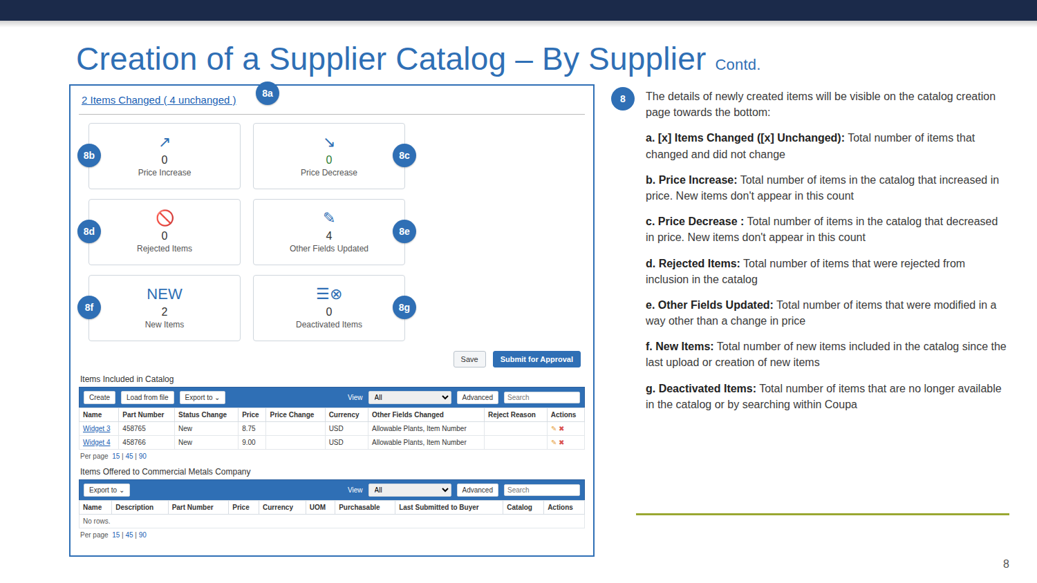Creation of a Supplier Catalog – By Supplier Contd.
2 Items Changed ( 4 unchanged )
8a
8b
↗
0
Price Increase
8c
↘
0
Price Decrease
8d
🚫
0
Rejected Items
8e
✎
4
Other Fields Updated
8f
NEW
2
New Items
8g
☰⊗
0
Deactivated Items
Save Submit for Approval
Items Included in Catalog
Create Load from file Export to ⌄ View All Advanced
| Name | Part Number | Status Change | Price | Price Change | Currency | Other Fields Changed | Reject Reason | Actions |
| --- | --- | --- | --- | --- | --- | --- | --- | --- |
| Widget 3 | 458765 | New | 8.75 | | USD | Allowable Plants, Item Number | | ✎ ✖ |
| Widget 4 | 458766 | New | 9.00 | | USD | Allowable Plants, Item Number | | ✎ ✖ |
Per page 15 | 45 | 90
Items Offered to Commercial Metals Company
Export to ⌄ View All Advanced
| Name | Description | Part Number | Price | Currency | UOM | Purchasable | Last Submitted to Buyer | Catalog | Actions |
| --- | --- | --- | --- | --- | --- | --- | --- | --- | --- |
No rows.
Per page 15 | 45 | 90
8
The details of newly created items will be visible on the catalog creation page towards the bottom:
a. [x] Items Changed ([x] Unchanged): Total number of items that changed and did not change
b. Price Increase: Total number of items in the catalog that increased in price. New items don't appear in this count
c. Price Decrease : Total number of items in the catalog that decreased in price. New items don't appear in this count
d. Rejected Items: Total number of items that were rejected from inclusion in the catalog
e. Other Fields Updated: Total number of items that were modified in a way other than a change in price
f. New Items: Total number of new items included in the catalog since the last upload or creation of new items
g. Deactivated Items: Total number of items that are no longer available in the catalog or by searching within Coupa
8